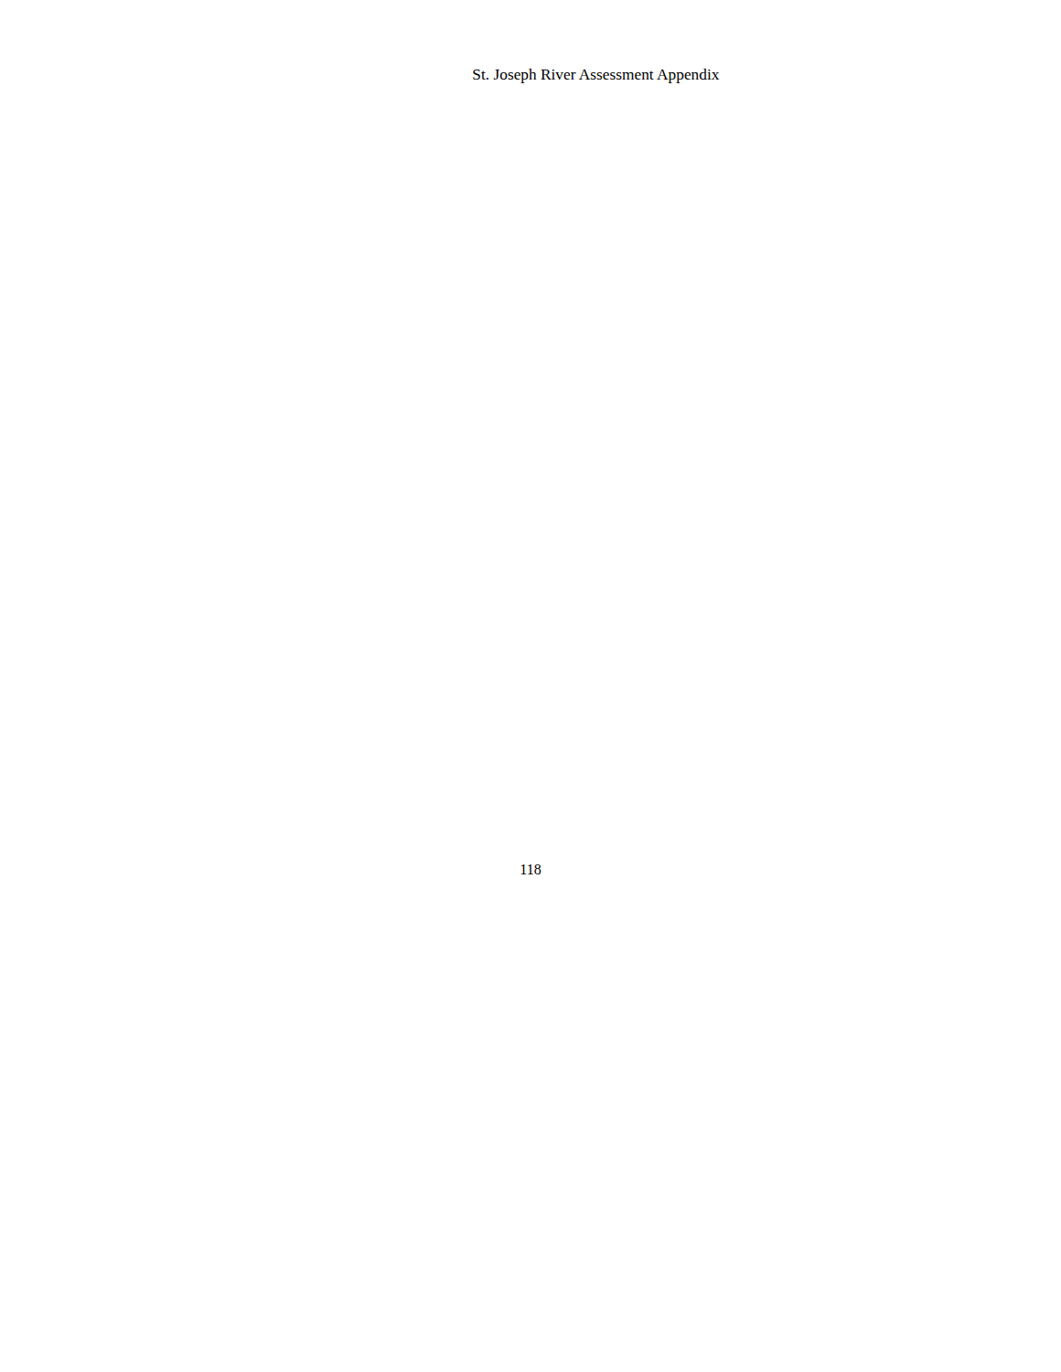St. Joseph River Assessment Appendix
118